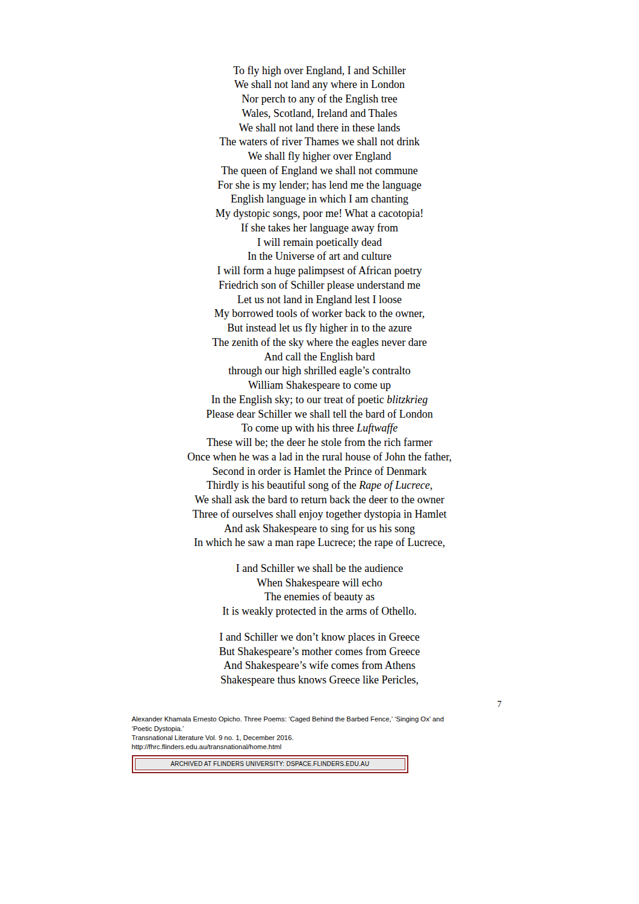To fly high over England, I and Schiller We shall not land any where in London Nor perch to any of the English tree Wales, Scotland, Ireland and Thales We shall not land there in these lands The waters of river Thames we shall not drink We shall fly higher over England The queen of England we shall not commune For she is my lender; has lend me the language English language in which I am chanting My dystopic songs, poor me! What a cacotopia! If she takes her language away from I will remain poetically dead In the Universe of art and culture I will form a huge palimpsest of African poetry Friedrich son of Schiller please understand me Let us not land in England lest I loose My borrowed tools of worker back to the owner, But instead let us fly higher in to the azure The zenith of the sky where the eagles never dare And call the English bard through our high shrilled eagle’s contralto William Shakespeare to come up In the English sky; to our treat of poetic blitzkrieg Please dear Schiller we shall tell the bard of London To come up with his three Luftwaffe These will be; the deer he stole from the rich farmer Once when he was a lad in the rural house of John the father, Second in order is Hamlet the Prince of Denmark Thirdly is his beautiful song of the Rape of Lucrece, We shall ask the bard to return back the deer to the owner Three of ourselves shall enjoy together dystopia in Hamlet And ask Shakespeare to sing for us his song In which he saw a man rape Lucrece; the rape of Lucrece,
I and Schiller we shall be the audience When Shakespeare will echo The enemies of beauty as It is weakly protected in the arms of Othello.
I and Schiller we don’t know places in Greece But Shakespeare’s mother comes from Greece And Shakespeare’s wife comes from Athens Shakespeare thus knows Greece like Pericles,
7
Alexander Khamala Ernesto Opicho. Three Poems: ‘Caged Behind the Barbed Fence,’ ‘Singing Ox’ and
‘Poetic Dystopia.’
Transnational Literature Vol. 9 no. 1, December 2016.
http://fhrc.flinders.edu.au/transnational/home.html
ARCHIVED AT FLINDERS UNIVERSITY: DSPACE.FLINDERS.EDU.AU